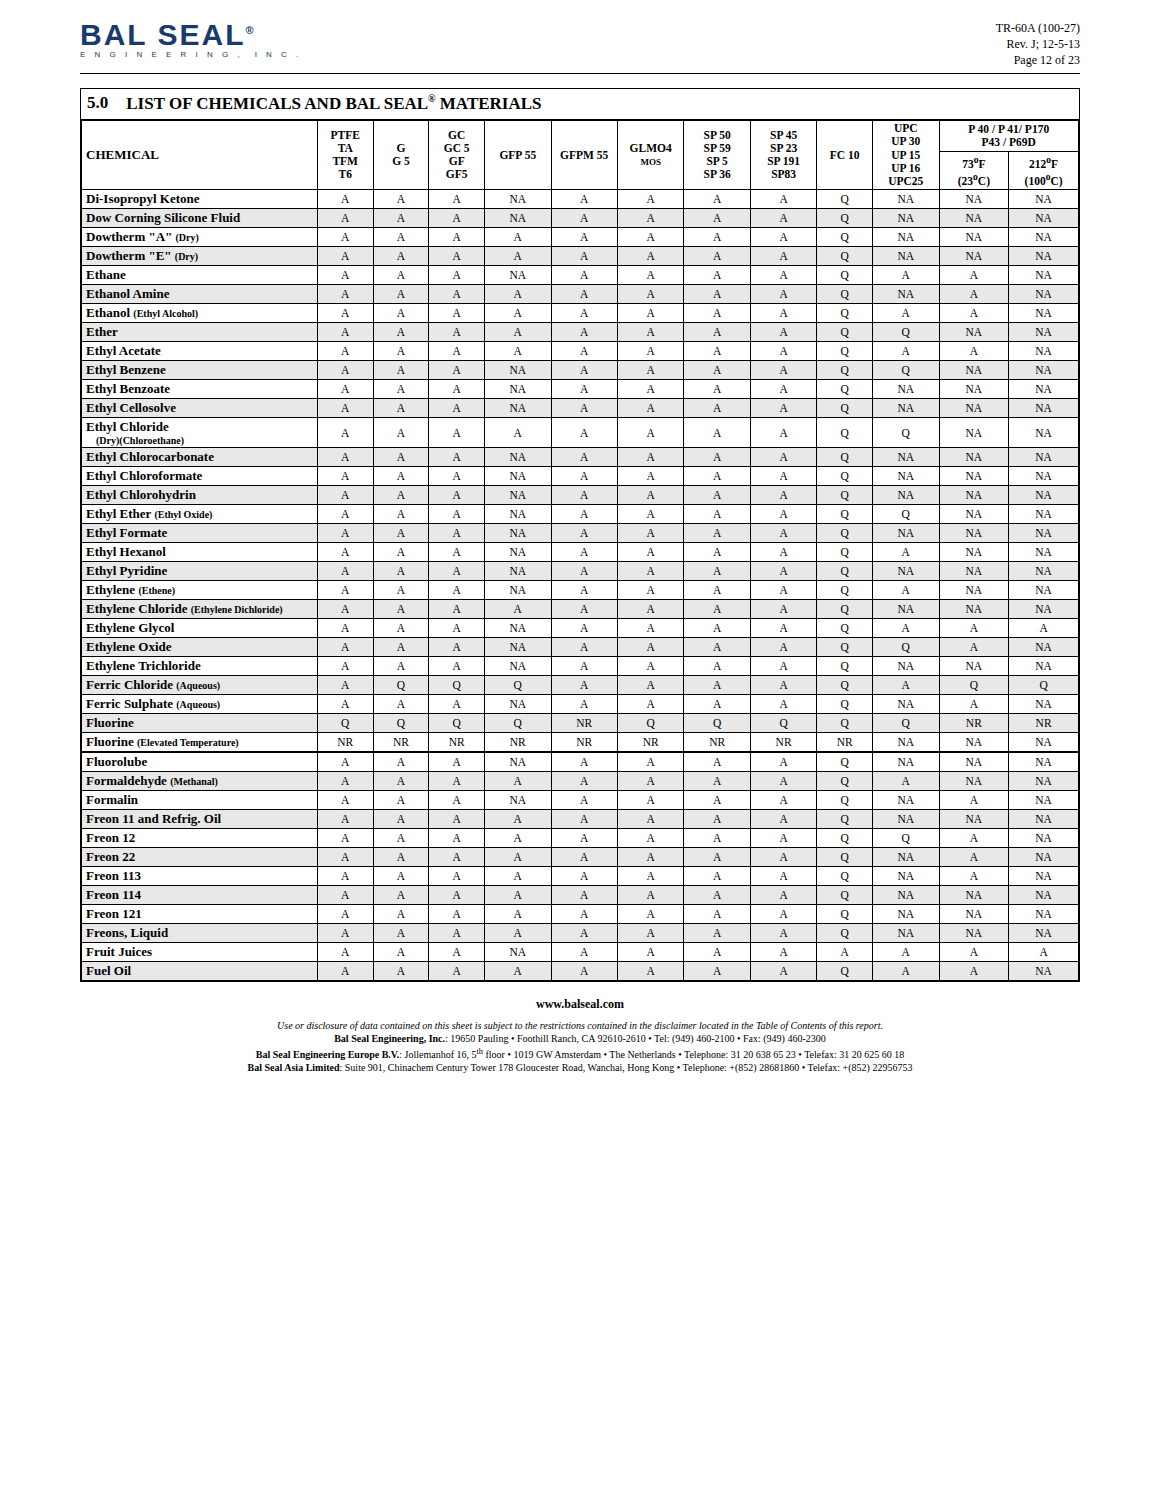BAL SEAL®
E N G I N E E R I N G , I N C .
TR-60A (100-27)
Rev. J; 12-5-13
Page 12 of 23
5.0 LIST OF CHEMICALS AND BAL SEAL® MATERIALS
| CHEMICAL | PTFE TA TFM T6 | G G 5 | GC GC 5 GF GF5 | GFP 55 | GFPM 55 | GLMO4 MOS | SP 50 SP 59 SP 5 SP 36 | SP 45 SP 23 SP 191 SP83 | FC 10 | UPC UP 30 UP 15 UP 16 UPC25 | P 40 / P 41/ P170 P43 / P69D |
| --- | --- | --- | --- | --- | --- | --- | --- | --- | --- | --- | --- |
| 73 o F (23 o C) | 212 o F (100 o C) |
| Di-Isopropyl Ketone | A | A | A | NA | A | A | A | A | Q | NA | NA | NA |
| Dow Corning Silicone Fluid | A | A | A | NA | A | A | A | A | Q | NA | NA | NA |
| Dowtherm "A" (Dry) | A | A | A | A | A | A | A | A | Q | NA | NA | NA |
| Dowtherm "E" (Dry) | A | A | A | A | A | A | A | A | Q | NA | NA | NA |
| Ethane | A | A | A | NA | A | A | A | A | Q | A | A | NA |
| Ethanol Amine | A | A | A | A | A | A | A | A | Q | NA | A | NA |
| Ethanol (Ethyl Alcohol) | A | A | A | A | A | A | A | A | Q | A | A | NA |
| Ether | A | A | A | A | A | A | A | A | Q | Q | NA | NA |
| Ethyl Acetate | A | A | A | A | A | A | A | A | Q | A | A | NA |
| Ethyl Benzene | A | A | A | NA | A | A | A | A | Q | Q | NA | NA |
| Ethyl Benzoate | A | A | A | NA | A | A | A | A | Q | NA | NA | NA |
| Ethyl Cellosolve | A | A | A | NA | A | A | A | A | Q | NA | NA | NA |
| Ethyl Chloride (Dry)(Chloroethane) | A | A | A | A | A | A | A | A | Q | Q | NA | NA |
| Ethyl Chlorocarbonate | A | A | A | NA | A | A | A | A | Q | NA | NA | NA |
| Ethyl Chloroformate | A | A | A | NA | A | A | A | A | Q | NA | NA | NA |
| Ethyl Chlorohydrin | A | A | A | NA | A | A | A | A | Q | NA | NA | NA |
| Ethyl Ether (Ethyl Oxide) | A | A | A | NA | A | A | A | A | Q | Q | NA | NA |
| Ethyl Formate | A | A | A | NA | A | A | A | A | Q | NA | NA | NA |
| Ethyl Hexanol | A | A | A | NA | A | A | A | A | Q | A | NA | NA |
| Ethyl Pyridine | A | A | A | NA | A | A | A | A | Q | NA | NA | NA |
| Ethylene (Ethene) | A | A | A | NA | A | A | A | A | Q | A | NA | NA |
| Ethylene Chloride (Ethylene Dichloride) | A | A | A | A | A | A | A | A | Q | NA | NA | NA |
| Ethylene Glycol | A | A | A | NA | A | A | A | A | Q | A | A | A |
| Ethylene Oxide | A | A | A | NA | A | A | A | A | Q | Q | A | NA |
| Ethylene Trichloride | A | A | A | NA | A | A | A | A | Q | NA | NA | NA |
| Ferric Chloride (Aqueous) | A | Q | Q | Q | A | A | A | A | Q | A | Q | Q |
| Ferric Sulphate (Aqueous) | A | A | A | NA | A | A | A | A | Q | NA | A | NA |
| Fluorine | Q | Q | Q | Q | NR | Q | Q | Q | Q | Q | NR | NR |
| Fluorine (Elevated Temperature) | NR | NR | NR | NR | NR | NR | NR | NR | NR | NA | NA | NA |
| Fluorolube | A | A | A | NA | A | A | A | A | Q | NA | NA | NA |
| Formaldehyde (Methanal) | A | A | A | A | A | A | A | A | Q | A | NA | NA |
| Formalin | A | A | A | NA | A | A | A | A | Q | NA | A | NA |
| Freon 11 and Refrig. Oil | A | A | A | A | A | A | A | A | Q | NA | NA | NA |
| Freon 12 | A | A | A | A | A | A | A | A | Q | Q | A | NA |
| Freon 22 | A | A | A | A | A | A | A | A | Q | NA | A | NA |
| Freon 113 | A | A | A | A | A | A | A | A | Q | NA | A | NA |
| Freon 114 | A | A | A | A | A | A | A | A | Q | NA | NA | NA |
| Freon 121 | A | A | A | A | A | A | A | A | Q | NA | NA | NA |
| Freons, Liquid | A | A | A | A | A | A | A | A | Q | NA | NA | NA |
| Fruit Juices | A | A | A | NA | A | A | A | A | A | A | A | A |
| Fuel Oil | A | A | A | A | A | A | A | A | Q | A | A | NA |
www.balseal.com
Use or disclosure of data contained on this sheet is subject to the restrictions contained in the disclaimer located in the Table of Contents of this report.
Bal Seal Engineering, Inc.: 19650 Pauling • Foothill Ranch, CA 92610-2610 • Tel: (949) 460-2100 • Fax: (949) 460-2300
Bal Seal Engineering Europe B.V.: Jollemanhof 16, 5th floor • 1019 GW Amsterdam • The Netherlands • Telephone: 31 20 638 65 23 • Telefax: 31 20 625 60 18
Bal Seal Asia Limited: Suite 901, Chinachem Century Tower 178 Gloucester Road, Wanchai, Hong Kong • Telephone: +(852) 28681860 • Telefax: +(852) 22956753